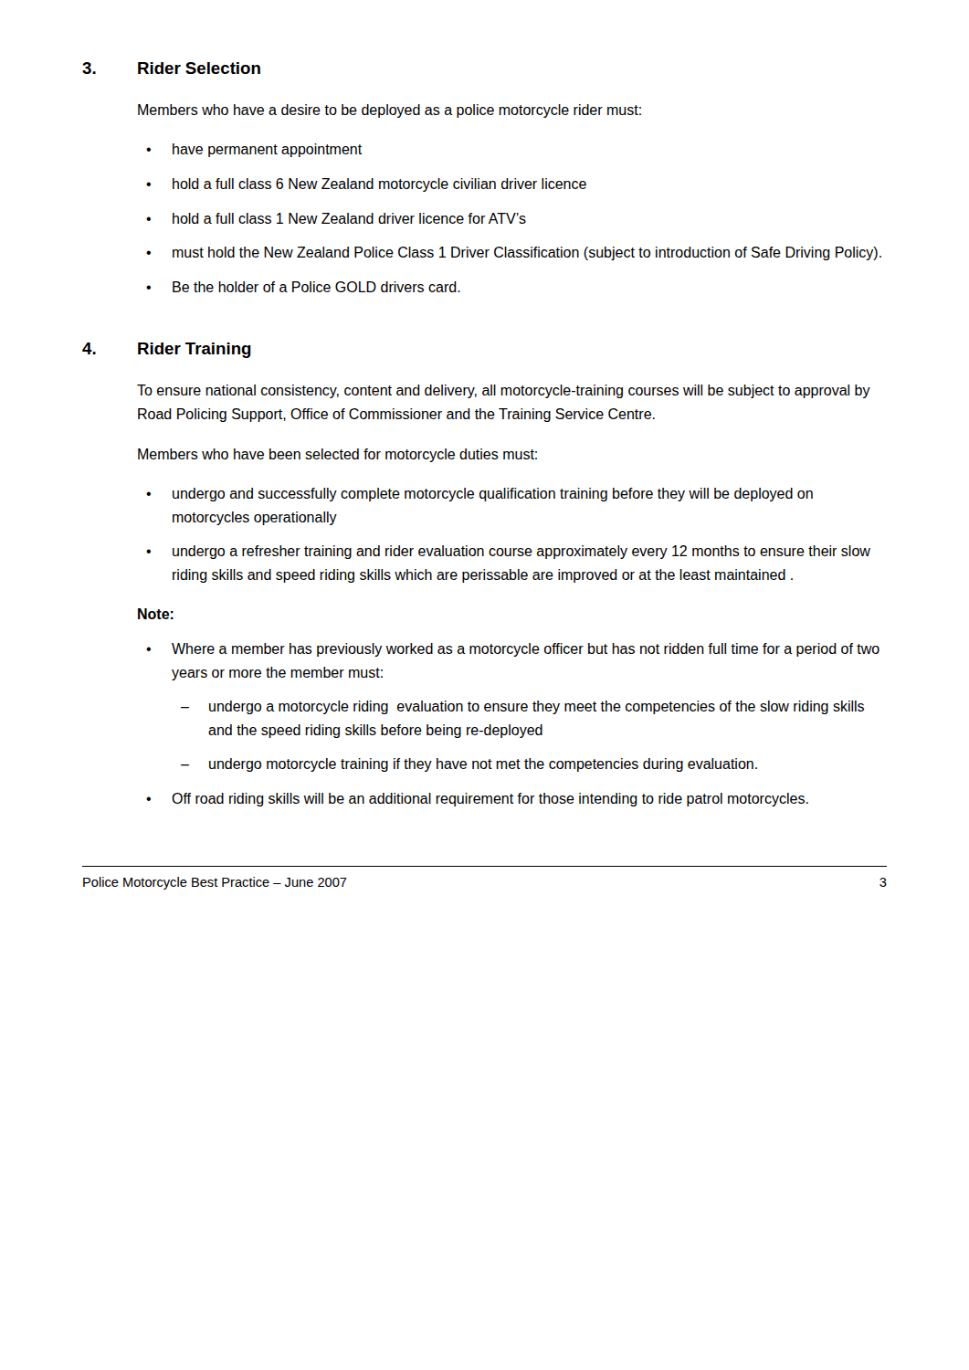3. Rider Selection
Members who have a desire to be deployed as a police motorcycle rider must:
have permanent appointment
hold a full class 6 New Zealand motorcycle civilian driver licence
hold a full class 1 New Zealand driver licence for ATV’s
must hold the New Zealand Police Class 1 Driver Classification (subject to introduction of Safe Driving Policy).
Be the holder of a Police GOLD drivers card.
4. Rider Training
To ensure national consistency, content and delivery, all motorcycle-training courses will be subject to approval by Road Policing Support, Office of Commissioner and the Training Service Centre.
Members who have been selected for motorcycle duties must:
undergo and successfully complete motorcycle qualification training before they will be deployed on motorcycles operationally
undergo a refresher training and rider evaluation course approximately every 12 months to ensure their slow riding skills and speed riding skills which are perissable are improved or at the least maintained .
Note:
Where a member has previously worked as a motorcycle officer but has not ridden full time for a period of two years or more the member must:
undergo a motorcycle riding evaluation to ensure they meet the competencies of the slow riding skills and the speed riding skills before being re-deployed
undergo motorcycle training if they have not met the competencies during evaluation.
Off road riding skills will be an additional requirement for those intending to ride patrol motorcycles.
Police Motorcycle Best Practice – June 2007 3